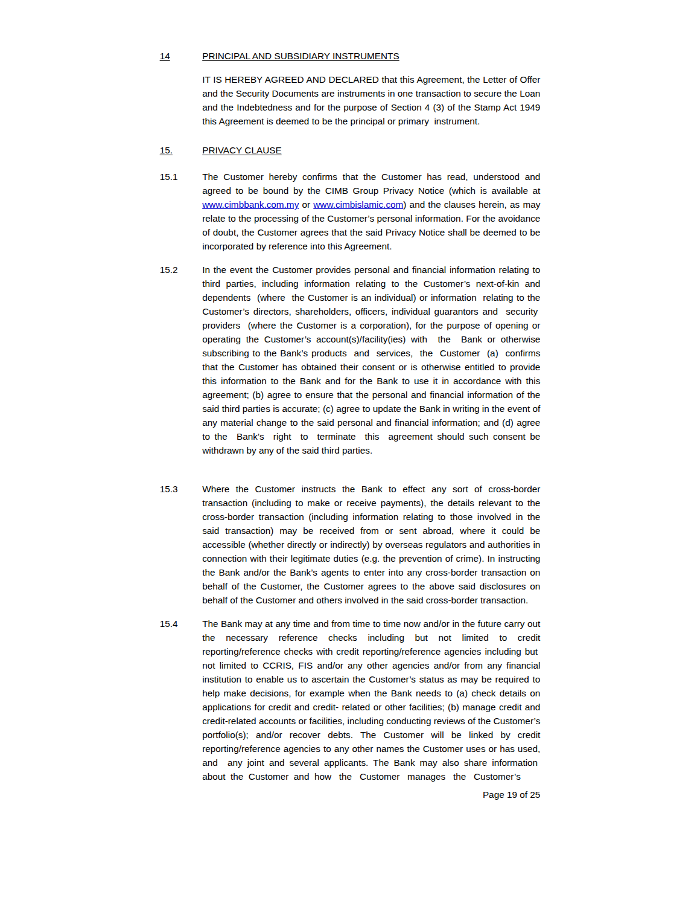14
PRINCIPAL AND SUBSIDIARY INSTRUMENTS
IT IS HEREBY AGREED AND DECLARED that this Agreement, the Letter of Offer and the Security Documents are instruments in one transaction to secure the Loan and the Indebtedness and for the purpose of Section 4 (3) of the Stamp Act 1949 this Agreement is deemed to be the principal or primary instrument.
15.
PRIVACY CLAUSE
15.1
The Customer hereby confirms that the Customer has read, understood and agreed to be bound by the CIMB Group Privacy Notice (which is available at www.cimbbank.com.my or www.cimbislamic.com) and the clauses herein, as may relate to the processing of the Customer’s personal information. For the avoidance of doubt, the Customer agrees that the said Privacy Notice shall be deemed to be incorporated by reference into this Agreement.
15.2
In the event the Customer provides personal and financial information relating to third parties, including information relating to the Customer’s next-of-kin and dependents (where the Customer is an individual) or information relating to the Customer’s directors, shareholders, officers, individual guarantors and security providers (where the Customer is a corporation), for the purpose of opening or operating the Customer’s account(s)/facility(ies) with the Bank or otherwise subscribing to the Bank’s products and services, the Customer (a) confirms that the Customer has obtained their consent or is otherwise entitled to provide this information to the Bank and for the Bank to use it in accordance with this agreement; (b) agree to ensure that the personal and financial information of the said third parties is accurate; (c) agree to update the Bank in writing in the event of any material change to the said personal and financial information; and (d) agree to the Bank’s right to terminate this agreement should such consent be withdrawn by any of the said third parties.
15.3
Where the Customer instructs the Bank to effect any sort of cross-border transaction (including to make or receive payments), the details relevant to the cross-border transaction (including information relating to those involved in the said transaction) may be received from or sent abroad, where it could be accessible (whether directly or indirectly) by overseas regulators and authorities in connection with their legitimate duties (e.g. the prevention of crime). In instructing the Bank and/or the Bank’s agents to enter into any cross-border transaction on behalf of the Customer, the Customer agrees to the above said disclosures on behalf of the Customer and others involved in the said cross-border transaction.
15.4
The Bank may at any time and from time to time now and/or in the future carry out the necessary reference checks including but not limited to credit reporting/reference checks with credit reporting/reference agencies including but not limited to CCRIS, FIS and/or any other agencies and/or from any financial institution to enable us to ascertain the Customer’s status as may be required to help make decisions, for example when the Bank needs to (a) check details on applications for credit and credit- related or other facilities; (b) manage credit and credit-related accounts or facilities, including conducting reviews of the Customer’s portfolio(s); and/or recover debts. The Customer will be linked by credit reporting/reference agencies to any other names the Customer uses or has used, and any joint and several applicants. The Bank may also share information about the Customer and how the Customer manages the Customer’s
Page 19 of 25